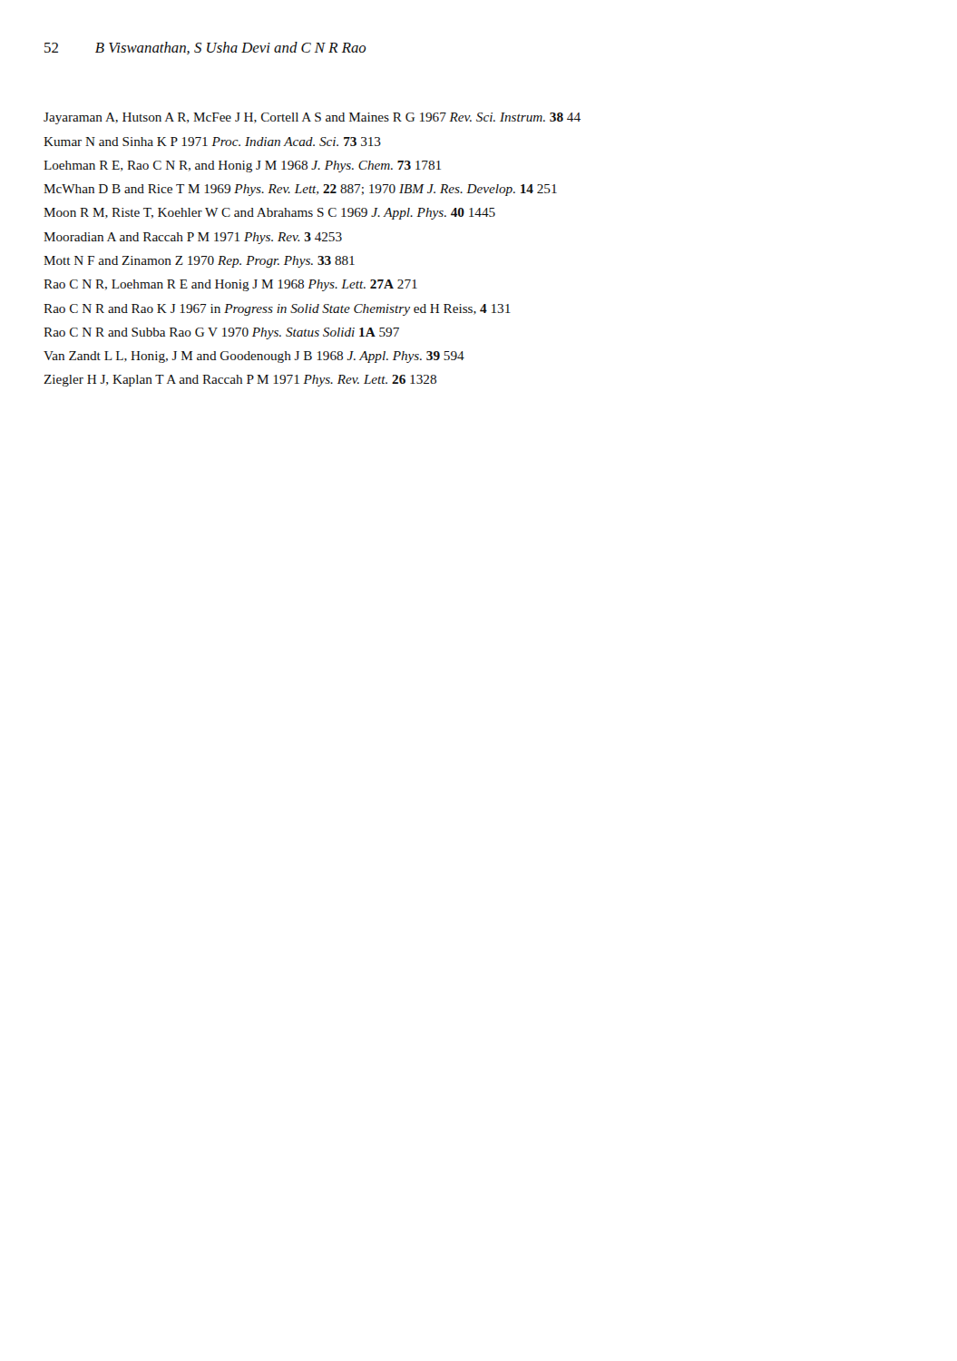52 B Viswanathan, S Usha Devi and C N R Rao
Jayaraman A, Hutson A R, McFee J H, Cortell A S and Maines R G 1967 Rev. Sci. Instrum. 38 44
Kumar N and Sinha K P 1971 Proc. Indian Acad. Sci. 73 313
Loehman R E, Rao C N R, and Honig J M 1968 J. Phys. Chem. 73 1781
McWhan D B and Rice T M 1969 Phys. Rev. Lett, 22 887; 1970 IBM J. Res. Develop. 14 251
Moon R M, Riste T, Koehler W C and Abrahams S C 1969 J. Appl. Phys. 40 1445
Mooradian A and Raccah P M 1971 Phys. Rev. 3 4253
Mott N F and Zinamon Z 1970 Rep. Progr. Phys. 33 881
Rao C N R, Loehman R E and Honig J M 1968 Phys. Lett. 27A 271
Rao C N R and Rao K J 1967 in Progress in Solid State Chemistry ed H Reiss, 4 131
Rao C N R and Subba Rao G V 1970 Phys. Status Solidi 1A 597
Van Zandt L L, Honig, J M and Goodenough J B 1968 J. Appl. Phys. 39 594
Ziegler H J, Kaplan T A and Raccah P M 1971 Phys. Rev. Lett. 26 1328